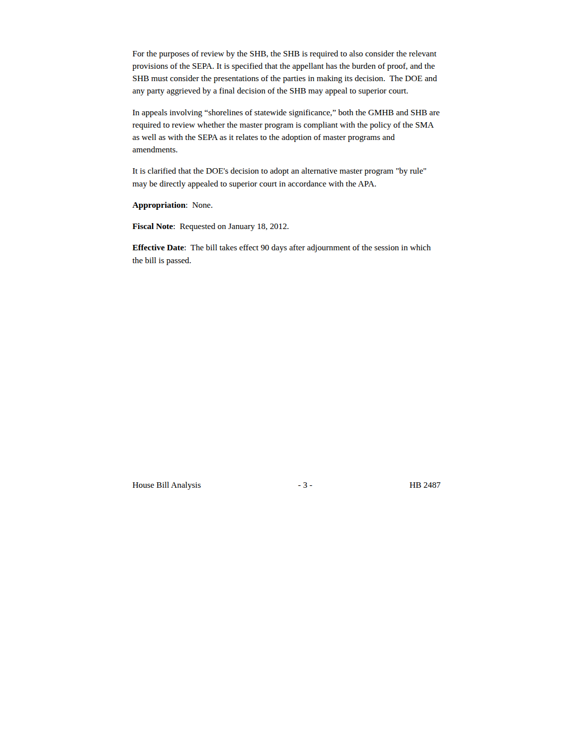For the purposes of review by the SHB, the SHB is required to also consider the relevant provisions of the SEPA. It is specified that the appellant has the burden of proof, and the SHB must consider the presentations of the parties in making its decision. The DOE and any party aggrieved by a final decision of the SHB may appeal to superior court.
In appeals involving “shorelines of statewide significance,” both the GMHB and SHB are required to review whether the master program is compliant with the policy of the SMA as well as with the SEPA as it relates to the adoption of master programs and amendments.
It is clarified that the DOE's decision to adopt an alternative master program "by rule" may be directly appealed to superior court in accordance with the APA.
Appropriation: None.
Fiscal Note: Requested on January 18, 2012.
Effective Date: The bill takes effect 90 days after adjournment of the session in which the bill is passed.
House Bill Analysis
- 3 -
HB 2487